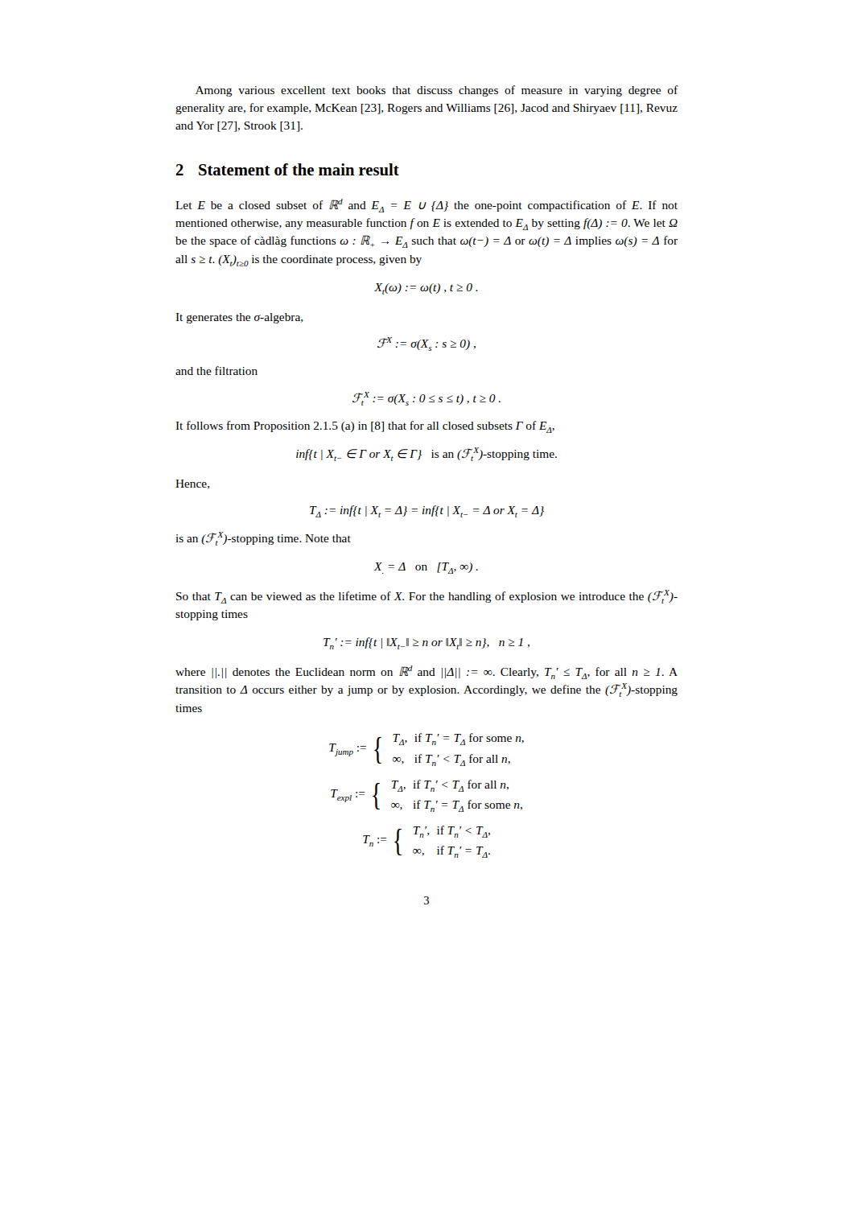Among various excellent text books that discuss changes of measure in varying degree of generality are, for example, McKean [23], Rogers and Williams [26], Jacod and Shiryaev [11], Revuz and Yor [27], Strook [31].
2 Statement of the main result
Let E be a closed subset of ℝd and EΔ = E ∪ {Δ} the one-point compactification of E. If not mentioned otherwise, any measurable function f on E is extended to EΔ by setting f(Δ) := 0. We let Ω be the space of càdlàg functions ω : ℝ+ → EΔ such that ω(t−) = Δ or ω(t) = Δ implies ω(s) = Δ for all s ≥ t. (Xt)t≥0 is the coordinate process, given by
Xt(ω) := ω(t) , t ≥ 0 .
It generates the σ-algebra,
ℱX := σ(Xs : s ≥ 0) ,
and the filtration
ℱtX := σ(Xs : 0 ≤ s ≤ t) , t ≥ 0 .
It follows from Proposition 2.1.5 (a) in [8] that for all closed subsets Γ of EΔ,
inf{t | Xt− ∈ Γ or Xt ∈ Γ} is an (ℱtX)-stopping time.
Hence,
TΔ := inf{t | Xt = Δ} = inf{t | Xt− = Δ or Xt = Δ}
is an (ℱtX)-stopping time. Note that
X. = Δ on [TΔ, ∞) .
So that TΔ can be viewed as the lifetime of X. For the handling of explosion we introduce the (ℱtX)-stopping times
Tn′ := inf{t | ‖Xt−‖ ≥ n or ‖Xt‖ ≥ n}, n ≥ 1 ,
where ||.|| denotes the Euclidean norm on ℝd and ||Δ|| := ∞. Clearly, Tn′ ≤ TΔ, for all n ≥ 1. A transition to Δ occurs either by a jump or by explosion. Accordingly, we define the (ℱtX)-stopping times
Tjump := {
| T Δ , | if T n ′ = T Δ for some n , |
| ∞, | if T n ′ < T Δ for all n , |
Texpl := {
| T Δ , | if T n ′ < T Δ for all n , |
| ∞, | if T n ′ = T Δ for some n , |
Tn := {
| T n ′, | if T n ′ < T Δ , |
| ∞, | if T n ′ = T Δ . |
3